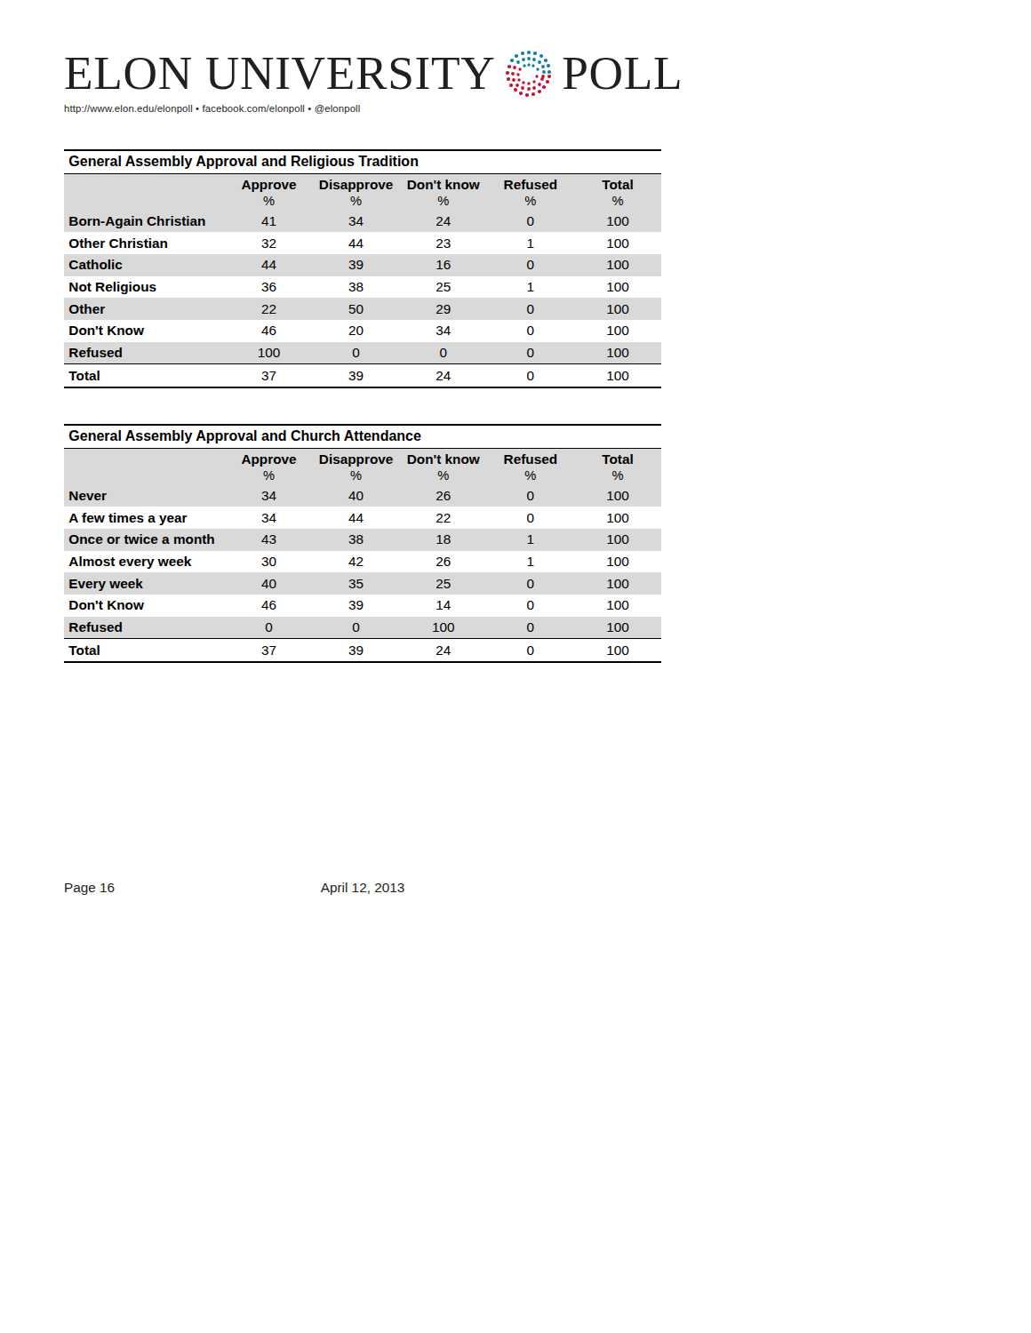ELON UNIVERSITY POLL
http://www.elon.edu/elonpoll • facebook.com/elonpoll • @elonpoll
General Assembly Approval and Religious Tradition
| | Approve | Disapprove | Don't know | Refused | Total |
| --- | --- | --- | --- | --- | --- |
| | % | % | % | % | % |
| Born-Again Christian | 41 | 34 | 24 | 0 | 100 |
| Other Christian | 32 | 44 | 23 | 1 | 100 |
| Catholic | 44 | 39 | 16 | 0 | 100 |
| Not Religious | 36 | 38 | 25 | 1 | 100 |
| Other | 22 | 50 | 29 | 0 | 100 |
| Don't Know | 46 | 20 | 34 | 0 | 100 |
| Refused | 100 | 0 | 0 | 0 | 100 |
| Total | 37 | 39 | 24 | 0 | 100 |
General Assembly Approval and Church Attendance
| | Approve | Disapprove | Don't know | Refused | Total |
| --- | --- | --- | --- | --- | --- |
| | % | % | % | % | % |
| Never | 34 | 40 | 26 | 0 | 100 |
| A few times a year | 34 | 44 | 22 | 0 | 100 |
| Once or twice a month | 43 | 38 | 18 | 1 | 100 |
| Almost every week | 30 | 42 | 26 | 1 | 100 |
| Every week | 40 | 35 | 25 | 0 | 100 |
| Don't Know | 46 | 39 | 14 | 0 | 100 |
| Refused | 0 | 0 | 100 | 0 | 100 |
| Total | 37 | 39 | 24 | 0 | 100 |
Page 16
April 12, 2013